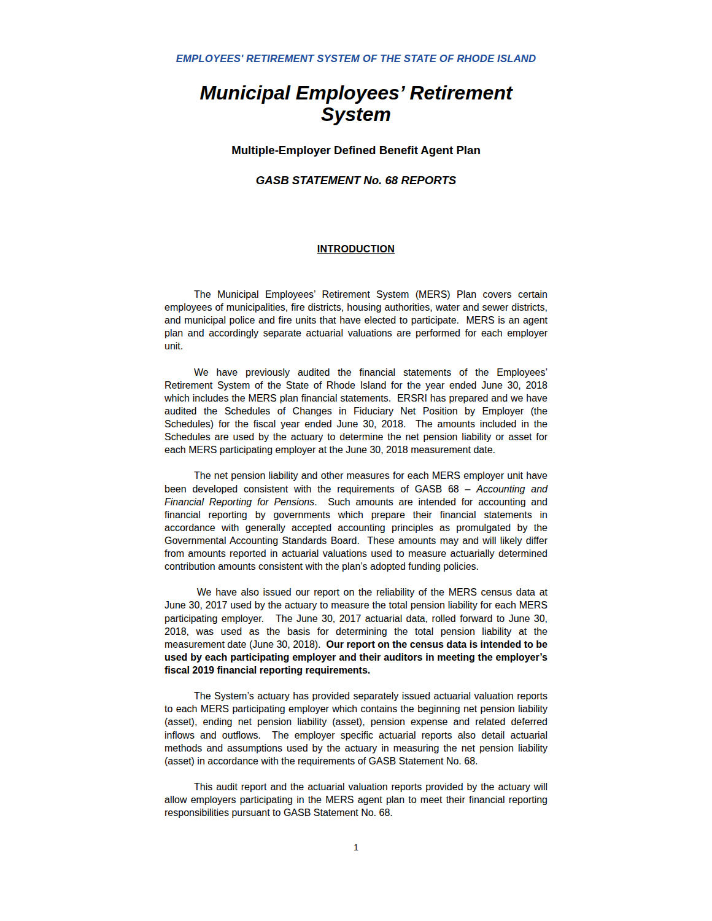EMPLOYEES' RETIREMENT SYSTEM OF THE STATE OF RHODE ISLAND
Municipal Employees’ Retirement System
Multiple-Employer Defined Benefit Agent Plan
GASB STATEMENT No. 68 REPORTS
INTRODUCTION
The Municipal Employees’ Retirement System (MERS) Plan covers certain employees of municipalities, fire districts, housing authorities, water and sewer districts, and municipal police and fire units that have elected to participate. MERS is an agent plan and accordingly separate actuarial valuations are performed for each employer unit.
We have previously audited the financial statements of the Employees’ Retirement System of the State of Rhode Island for the year ended June 30, 2018 which includes the MERS plan financial statements. ERSRI has prepared and we have audited the Schedules of Changes in Fiduciary Net Position by Employer (the Schedules) for the fiscal year ended June 30, 2018. The amounts included in the Schedules are used by the actuary to determine the net pension liability or asset for each MERS participating employer at the June 30, 2018 measurement date.
The net pension liability and other measures for each MERS employer unit have been developed consistent with the requirements of GASB 68 – Accounting and Financial Reporting for Pensions. Such amounts are intended for accounting and financial reporting by governments which prepare their financial statements in accordance with generally accepted accounting principles as promulgated by the Governmental Accounting Standards Board. These amounts may and will likely differ from amounts reported in actuarial valuations used to measure actuarially determined contribution amounts consistent with the plan’s adopted funding policies.
We have also issued our report on the reliability of the MERS census data at June 30, 2017 used by the actuary to measure the total pension liability for each MERS participating employer. The June 30, 2017 actuarial data, rolled forward to June 30, 2018, was used as the basis for determining the total pension liability at the measurement date (June 30, 2018). Our report on the census data is intended to be used by each participating employer and their auditors in meeting the employer’s fiscal 2019 financial reporting requirements.
The System’s actuary has provided separately issued actuarial valuation reports to each MERS participating employer which contains the beginning net pension liability (asset), ending net pension liability (asset), pension expense and related deferred inflows and outflows. The employer specific actuarial reports also detail actuarial methods and assumptions used by the actuary in measuring the net pension liability (asset) in accordance with the requirements of GASB Statement No. 68.
This audit report and the actuarial valuation reports provided by the actuary will allow employers participating in the MERS agent plan to meet their financial reporting responsibilities pursuant to GASB Statement No. 68.
1